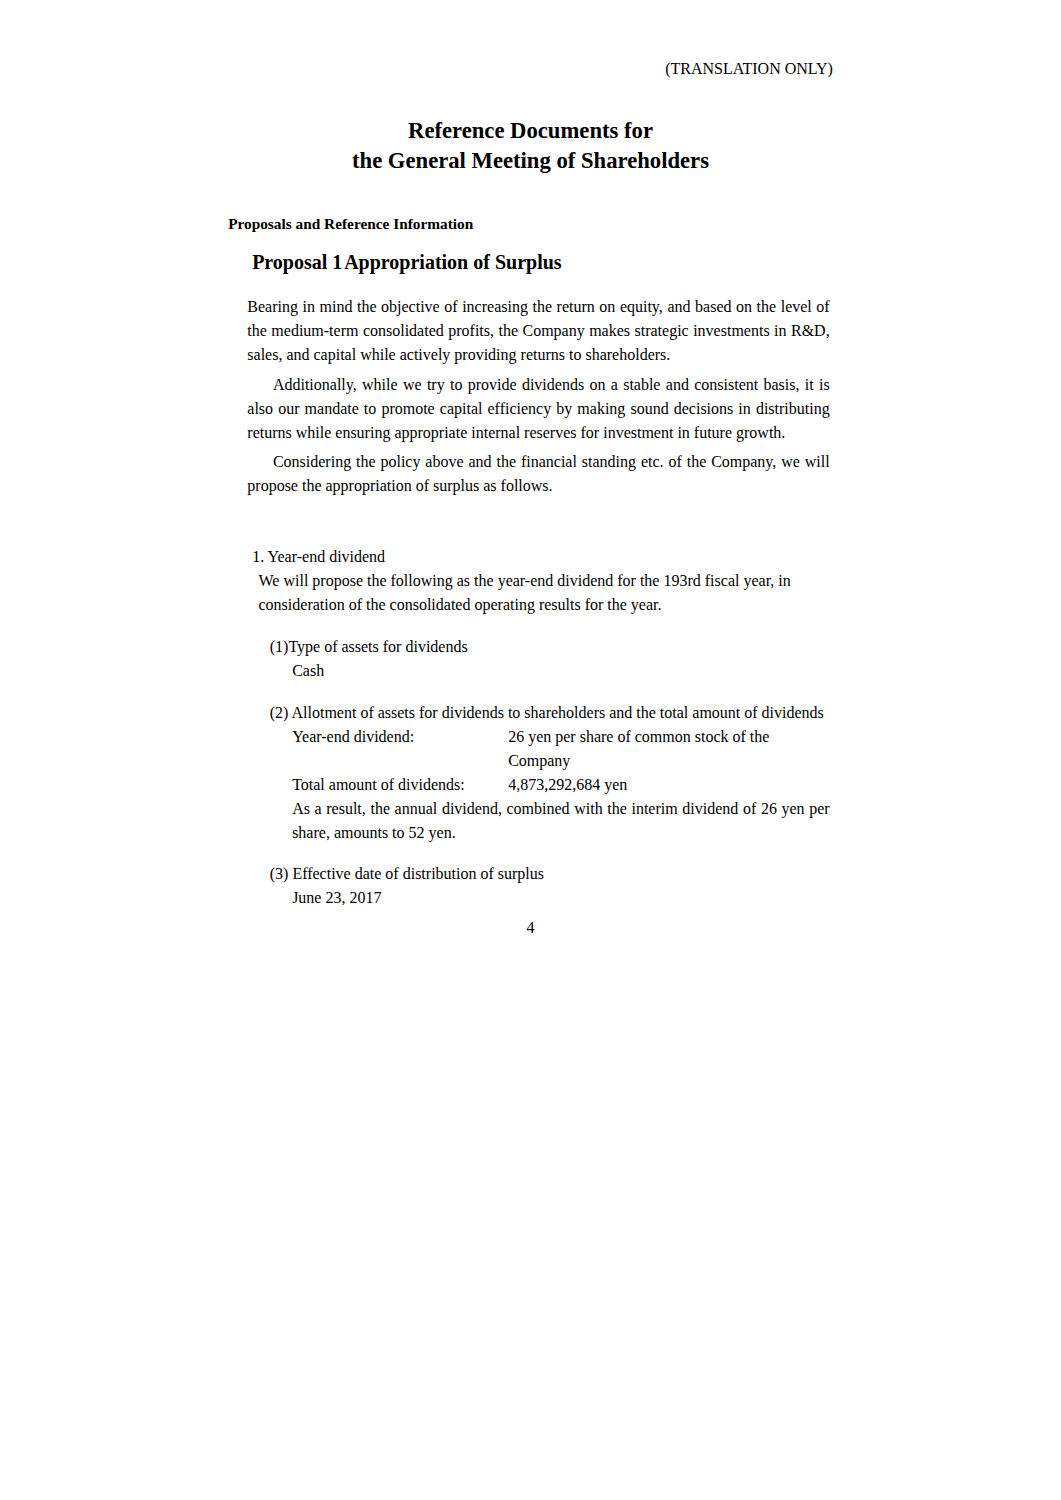(TRANSLATION ONLY)
Reference Documents for
the General Meeting of Shareholders
Proposals and Reference Information
Proposal 1 Appropriation of Surplus
Bearing in mind the objective of increasing the return on equity, and based on the level of the medium-term consolidated profits, the Company makes strategic investments in R&D, sales, and capital while actively providing returns to shareholders.
Additionally, while we try to provide dividends on a stable and consistent basis, it is also our mandate to promote capital efficiency by making sound decisions in distributing returns while ensuring appropriate internal reserves for investment in future growth.
Considering the policy above and the financial standing etc. of the Company, we will propose the appropriation of surplus as follows.
1. Year-end dividend
We will propose the following as the year-end dividend for the 193rd fiscal year, in
consideration of the consolidated operating results for the year.
(1)Type of assets for dividends
Cash
(2) Allotment of assets for dividends to shareholders and the total amount of dividends
Year-end dividend: 26 yen per share of common stock of the Company
Total amount of dividends: 4,873,292,684 yen
As a result, the annual dividend, combined with the interim dividend of 26 yen per share, amounts to 52 yen.
(3) Effective date of distribution of surplus
June 23, 2017
4